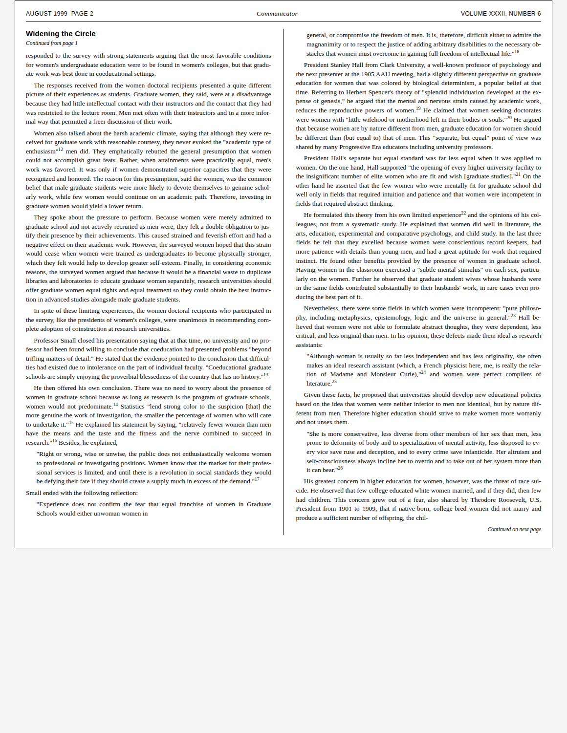AUGUST 1999 PAGE 2
Communicator
VOLUME XXXII, NUMBER 6
Widening the Circle
Continued from page 1
responded to the survey with strong statements arguing that the most favorable conditions for women's undergraduate education were to be found in women's colleges, but that graduate work was best done in coeducational settings.
The responses received from the women doctoral recipients presented a quite different picture of their experiences as students. Graduate women, they said, were at a disadvantage because they had little intellectual contact with their instructors and the contact that they had was restricted to the lecture room. Men met often with their instructors and in a more informal way that permitted a freer discussion of their work.
Women also talked about the harsh academic climate, saying that although they were received for graduate work with reasonable courtesy, they never evoked the "academic type of enthusiasm"12 men did. They emphatically rebutted the general presumption that women could not accomplish great feats. Rather, when attainments were practically equal, men's work was favored. It was only if women demonstrated superior capacities that they were recognized and honored. The reason for this presumption, said the women, was the common belief that male graduate students were more likely to devote themselves to genuine scholarly work, while few women would continue on an academic path. Therefore, investing in graduate women would yield a lower return.
They spoke about the pressure to perform. Because women were merely admitted to graduate school and not actively recruited as men were, they felt a double obligation to justify their presence by their achievements. This caused strained and feverish effort and had a negative effect on their academic work. However, the surveyed women hoped that this strain would cease when women were trained as undergraduates to become physically stronger, which they felt would help to develop greater self-esteem. Finally, in considering economic reasons, the surveyed women argued that because it would be a financial waste to duplicate libraries and laboratories to educate graduate women separately, research universities should offer graduate women equal rights and equal treatment so they could obtain the best instruction in advanced studies alongside male graduate students.
In spite of these limiting experiences, the women doctoral recipients who participated in the survey, like the presidents of women's colleges, were unanimous in recommending complete adoption of coinstruction at research universities.
Professor Small closed his presentation saying that at that time, no university and no professor had been found willing to conclude that coeducation had presented problems "beyond trifling matters of detail." He stated that the evidence pointed to the conclusion that difficulties had existed due to intolerance on the part of individual faculty. "Coeducational graduate schools are simply enjoying the proverbial blessedness of the country that has no history."13
He then offered his own conclusion. There was no need to worry about the presence of women in graduate school because as long as research is the program of graduate schools, women would not predominate.14 Statistics "lend strong color to the suspicion [that] the more genuine the work of investigation, the smaller the percentage of women who will care to undertake it."15 He explained his statement by saying, "relatively fewer women than men have the means and the taste and the fitness and the nerve combined to succeed in research."16 Besides, he explained,
"Right or wrong, wise or unwise, the public does not enthusiastically welcome women to professional or investigating positions. Women know that the market for their professional services is limited, and until there is a revolution in social standards they would be defying their fate if they should create a supply much in excess of the demand."17
Small ended with the following reflection:
"Experience does not confirm the fear that equal franchise of women in Graduate Schools would either unwoman women in
general, or compromise the freedom of men. It is, therefore, difficult either to admire the magnanimity or to respect the justice of adding arbitrary disabilities to the necessary obstacles that women must overcome in gaining full freedom of intellectual life."18
President Stanley Hall from Clark University, a well-known professor of psychology and the next presenter at the 1905 AAU meeting, had a slightly different perspective on graduate education for women that was colored by biological determinism, a popular belief at that time. Referring to Herbert Spencer's theory of "splendid individuation developed at the expense of genesis," he argued that the mental and nervous strain caused by academic work, reduces the reproductive powers of women.19 He claimed that women seeking doctorates were women with "little wifehood or motherhood left in their bodies or souls."20 He argued that because women are by nature different from men, graduate education for women should be different than (but equal to) that of men. This "separate, but equal" point of view was shared by many Progressive Era educators including university professors.
President Hall's separate but equal standard was far less equal when it was applied to women. On the one hand, Hall supported "the opening of every higher university facility to the insignificant number of elite women who are fit and wish [graduate studies]."21 On the other hand he asserted that the few women who were mentally fit for graduate school did well only in fields that required intuition and patience and that women were incompetent in fields that required abstract thinking.
He formulated this theory from his own limited experience22 and the opinions of his colleagues, not from a systematic study. He explained that women did well in literature, the arts, education, experimental and comparative psychology, and child study. In the last three fields he felt that they excelled because women were conscientious record keepers, had more patience with details than young men, and had a great aptitude for work that required instinct. He found other benefits provided by the presence of women in graduate school. Having women in the classroom exercised a "subtle mental stimulus" on each sex, particularly on the women. Further he observed that graduate student wives whose husbands were in the same fields contributed substantially to their husbands' work, in rare cases even producing the best part of it.
Nevertheless, there were some fields in which women were incompetent: "pure philosophy, including metaphysics, epistemology, logic and the universe in general."23 Hall believed that women were not able to formulate abstract thoughts, they were dependent, less critical, and less original than men. In his opinion, these defects made them ideal as research assistants:
"Although woman is usually so far less independent and has less originality, she often makes an ideal research assistant (which, a French physicist here, me, is really the relation of Madame and Monsieur Curie),"24 and women were perfect compilers of literature.25
Given these facts, he proposed that universities should develop new educational policies based on the idea that women were neither inferior to men nor identical, but by nature different from men. Therefore higher education should strive to make women more womanly and not unsex them.
"She is more conservative, less diverse from other members of her sex than men, less prone to deformity of body and to specialization of mental activity, less disposed to every vice save ruse and deception, and to every crime save infanticide. Her altruism and self-consciousness always incline her to overdo and to take out of her system more than it can bear."26
His greatest concern in higher education for women, however, was the threat of race suicide. He observed that few college educated white women married, and if they did, then few had children. This concern grew out of a fear, also shared by Theodore Roosevelt, U.S. President from 1901 to 1909, that if native-born, college-bred women did not marry and produce a sufficient number of offspring, the chil-
Continued on next page